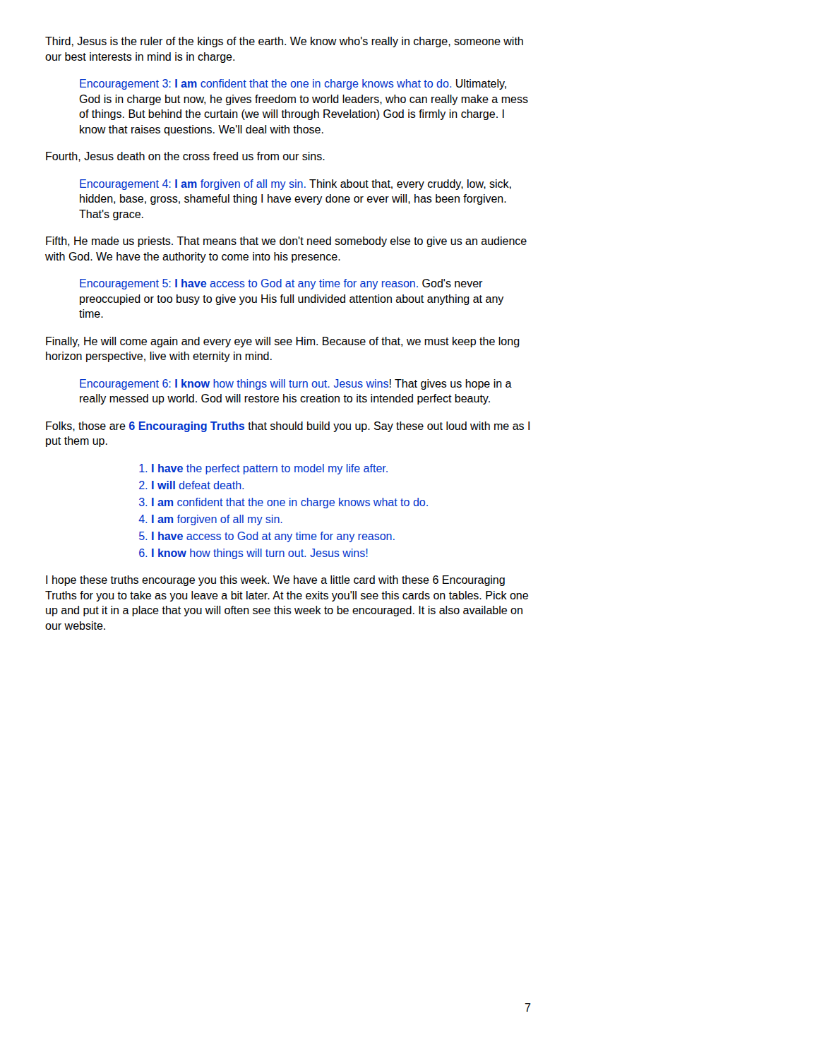Third, Jesus is the ruler of the kings of the earth. We know who's really in charge, someone with our best interests in mind is in charge.
Encouragement 3: I am confident that the one in charge knows what to do. Ultimately, God is in charge but now, he gives freedom to world leaders, who can really make a mess of things. But behind the curtain (we will through Revelation) God is firmly in charge. I know that raises questions. We'll deal with those.
Fourth, Jesus death on the cross freed us from our sins.
Encouragement 4: I am forgiven of all my sin. Think about that, every cruddy, low, sick, hidden, base, gross, shameful thing I have every done or ever will, has been forgiven. That's grace.
Fifth, He made us priests. That means that we don't need somebody else to give us an audience with God. We have the authority to come into his presence.
Encouragement 5: I have access to God at any time for any reason. God's never preoccupied or too busy to give you His full undivided attention about anything at any time.
Finally, He will come again and every eye will see Him. Because of that, we must keep the long horizon perspective, live with eternity in mind.
Encouragement 6: I know how things will turn out. Jesus wins! That gives us hope in a really messed up world. God will restore his creation to its intended perfect beauty.
Folks, those are 6 Encouraging Truths that should build you up. Say these out loud with me as I put them up.
I have the perfect pattern to model my life after.
I will defeat death.
I am confident that the one in charge knows what to do.
I am forgiven of all my sin.
I have access to God at any time for any reason.
I know how things will turn out. Jesus wins!
I hope these truths encourage you this week. We have a little card with these 6 Encouraging Truths for you to take as you leave a bit later. At the exits you'll see this cards on tables. Pick one up and put it in a place that you will often see this week to be encouraged. It is also available on our website.
7